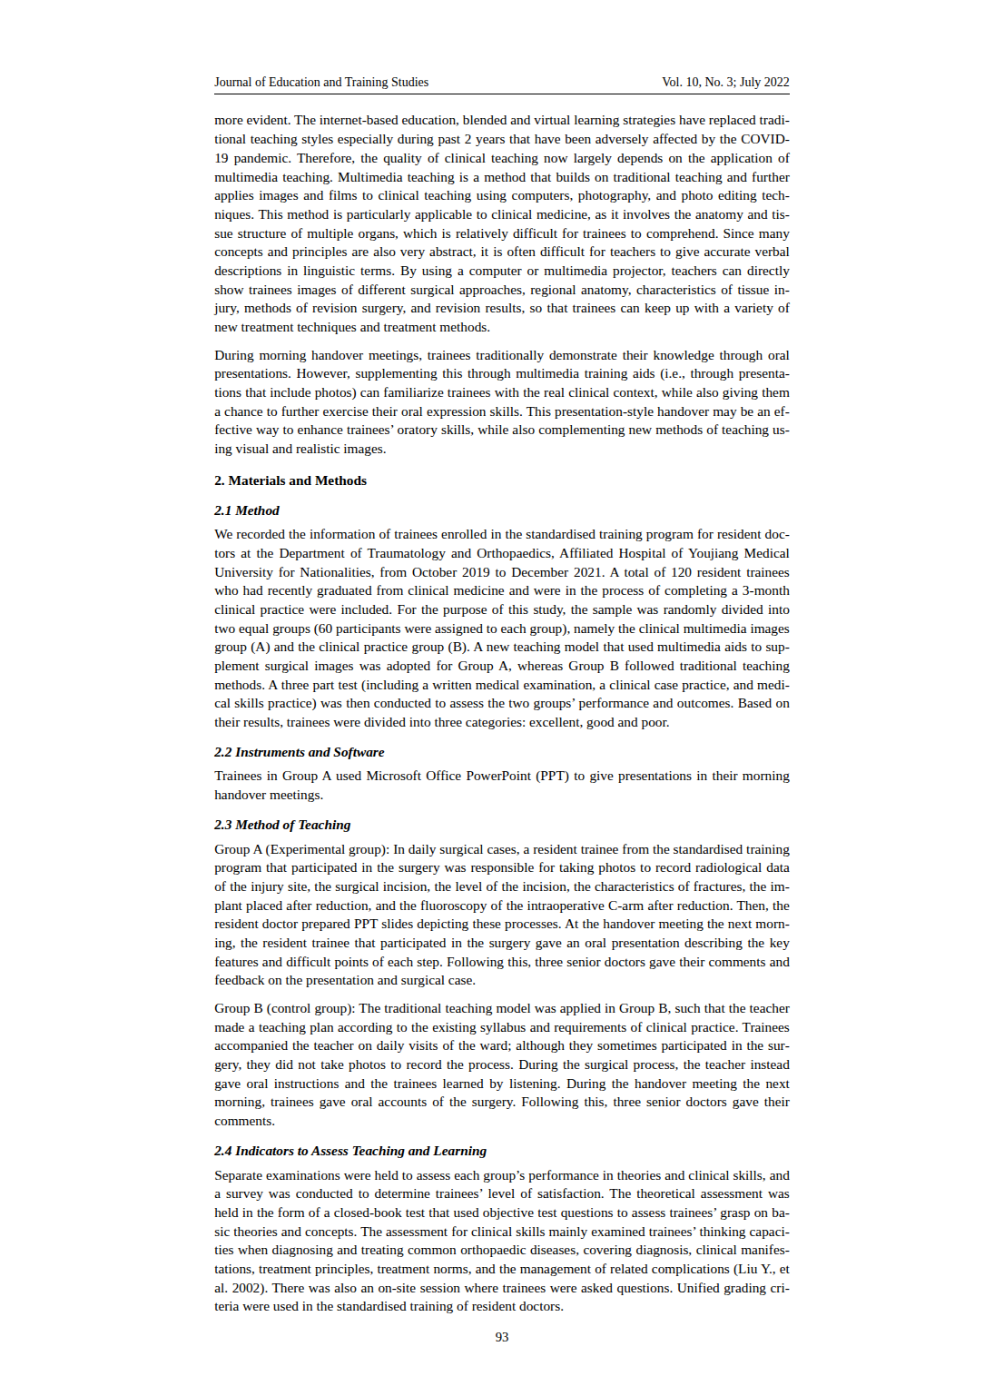Journal of Education and Training Studies Vol. 10, No. 3; July 2022
more evident. The internet-based education, blended and virtual learning strategies have replaced traditional teaching styles especially during past 2 years that have been adversely affected by the COVID-19 pandemic. Therefore, the quality of clinical teaching now largely depends on the application of multimedia teaching. Multimedia teaching is a method that builds on traditional teaching and further applies images and films to clinical teaching using computers, photography, and photo editing techniques. This method is particularly applicable to clinical medicine, as it involves the anatomy and tissue structure of multiple organs, which is relatively difficult for trainees to comprehend. Since many concepts and principles are also very abstract, it is often difficult for teachers to give accurate verbal descriptions in linguistic terms. By using a computer or multimedia projector, teachers can directly show trainees images of different surgical approaches, regional anatomy, characteristics of tissue injury, methods of revision surgery, and revision results, so that trainees can keep up with a variety of new treatment techniques and treatment methods.
During morning handover meetings, trainees traditionally demonstrate their knowledge through oral presentations. However, supplementing this through multimedia training aids (i.e., through presentations that include photos) can familiarize trainees with the real clinical context, while also giving them a chance to further exercise their oral expression skills. This presentation-style handover may be an effective way to enhance trainees’ oratory skills, while also complementing new methods of teaching using visual and realistic images.
2. Materials and Methods
2.1 Method
We recorded the information of trainees enrolled in the standardised training program for resident doctors at the Department of Traumatology and Orthopaedics, Affiliated Hospital of Youjiang Medical University for Nationalities, from October 2019 to December 2021. A total of 120 resident trainees who had recently graduated from clinical medicine and were in the process of completing a 3-month clinical practice were included. For the purpose of this study, the sample was randomly divided into two equal groups (60 participants were assigned to each group), namely the clinical multimedia images group (A) and the clinical practice group (B). A new teaching model that used multimedia aids to supplement surgical images was adopted for Group A, whereas Group B followed traditional teaching methods. A three part test (including a written medical examination, a clinical case practice, and medical skills practice) was then conducted to assess the two groups’ performance and outcomes. Based on their results, trainees were divided into three categories: excellent, good and poor.
2.2 Instruments and Software
Trainees in Group A used Microsoft Office PowerPoint (PPT) to give presentations in their morning handover meetings.
2.3 Method of Teaching
Group A (Experimental group): In daily surgical cases, a resident trainee from the standardised training program that participated in the surgery was responsible for taking photos to record radiological data of the injury site, the surgical incision, the level of the incision, the characteristics of fractures, the implant placed after reduction, and the fluoroscopy of the intraoperative C-arm after reduction. Then, the resident doctor prepared PPT slides depicting these processes. At the handover meeting the next morning, the resident trainee that participated in the surgery gave an oral presentation describing the key features and difficult points of each step. Following this, three senior doctors gave their comments and feedback on the presentation and surgical case.
Group B (control group): The traditional teaching model was applied in Group B, such that the teacher made a teaching plan according to the existing syllabus and requirements of clinical practice. Trainees accompanied the teacher on daily visits of the ward; although they sometimes participated in the surgery, they did not take photos to record the process. During the surgical process, the teacher instead gave oral instructions and the trainees learned by listening. During the handover meeting the next morning, trainees gave oral accounts of the surgery. Following this, three senior doctors gave their comments.
2.4 Indicators to Assess Teaching and Learning
Separate examinations were held to assess each group’s performance in theories and clinical skills, and a survey was conducted to determine trainees’ level of satisfaction. The theoretical assessment was held in the form of a closed-book test that used objective test questions to assess trainees’ grasp on basic theories and concepts. The assessment for clinical skills mainly examined trainees’ thinking capacities when diagnosing and treating common orthopaedic diseases, covering diagnosis, clinical manifestations, treatment principles, treatment norms, and the management of related complications (Liu Y., et al. 2002). There was also an on-site session where trainees were asked questions. Unified grading criteria were used in the standardised training of resident doctors.
93